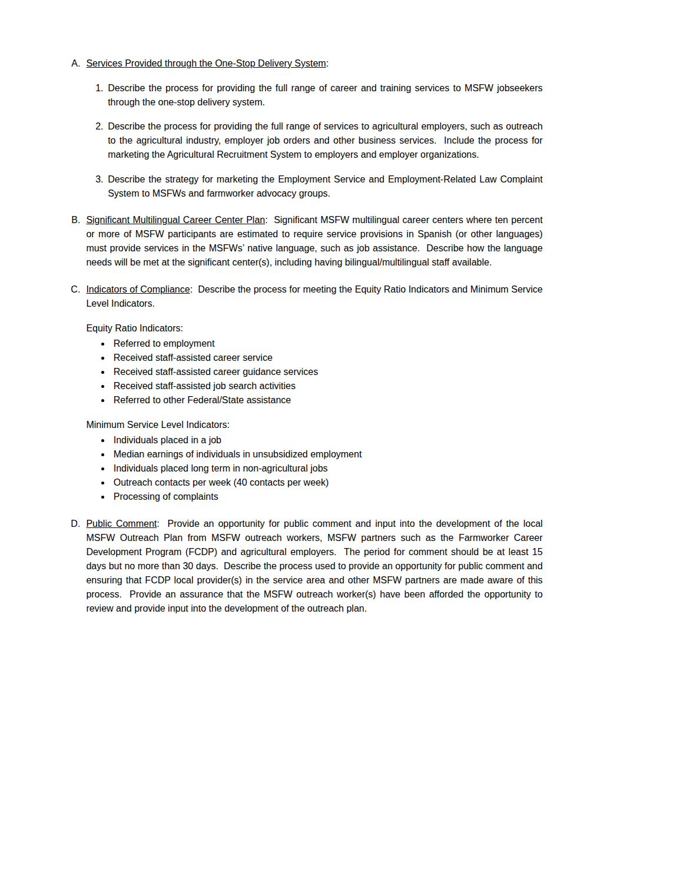Services Provided through the One-Stop Delivery System:
Describe the process for providing the full range of career and training services to MSFW jobseekers through the one-stop delivery system.
Describe the process for providing the full range of services to agricultural employers, such as outreach to the agricultural industry, employer job orders and other business services. Include the process for marketing the Agricultural Recruitment System to employers and employer organizations.
Describe the strategy for marketing the Employment Service and Employment-Related Law Complaint System to MSFWs and farmworker advocacy groups.
Significant Multilingual Career Center Plan: Significant MSFW multilingual career centers where ten percent or more of MSFW participants are estimated to require service provisions in Spanish (or other languages) must provide services in the MSFWs’ native language, such as job assistance. Describe how the language needs will be met at the significant center(s), including having bilingual/multilingual staff available.
Indicators of Compliance: Describe the process for meeting the Equity Ratio Indicators and Minimum Service Level Indicators.
Equity Ratio Indicators:
Referred to employment
Received staff-assisted career service
Received staff-assisted career guidance services
Received staff-assisted job search activities
Referred to other Federal/State assistance
Minimum Service Level Indicators:
Individuals placed in a job
Median earnings of individuals in unsubsidized employment
Individuals placed long term in non-agricultural jobs
Outreach contacts per week (40 contacts per week)
Processing of complaints
Public Comment: Provide an opportunity for public comment and input into the development of the local MSFW Outreach Plan from MSFW outreach workers, MSFW partners such as the Farmworker Career Development Program (FCDP) and agricultural employers. The period for comment should be at least 15 days but no more than 30 days. Describe the process used to provide an opportunity for public comment and ensuring that FCDP local provider(s) in the service area and other MSFW partners are made aware of this process. Provide an assurance that the MSFW outreach worker(s) have been afforded the opportunity to review and provide input into the development of the outreach plan.